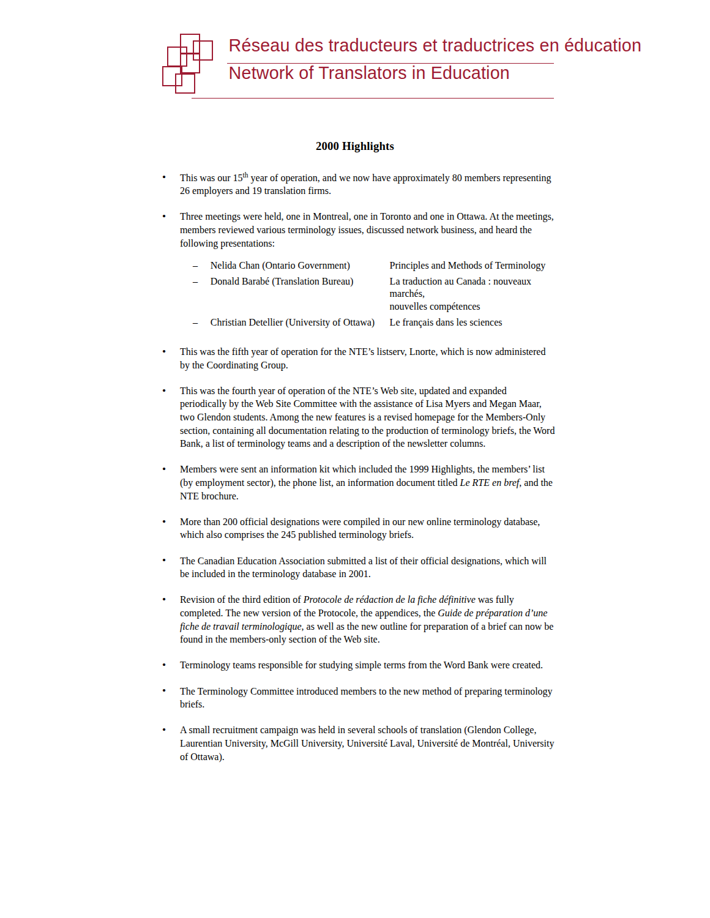Réseau des traducteurs et traductrices en éducation
Network of Translators in Education
2000 Highlights
This was our 15th year of operation, and we now have approximately 80 members representing 26 employers and 19 translation firms.
Three meetings were held, one in Montreal, one in Toronto and one in Ottawa. At the meetings, members reviewed various terminology issues, discussed network business, and heard the following presentations:
| – | Nelida Chan (Ontario Government) | Principles and Methods of Terminology |
| – | Donald Barabé (Translation Bureau) | La traduction au Canada : nouveaux marchés, nouvelles compétences |
| – | Christian Detellier (University of Ottawa) | Le français dans les sciences |
This was the fifth year of operation for the NTE’s listserv, Lnorte, which is now administered by the Coordinating Group.
This was the fourth year of operation of the NTE’s Web site, updated and expanded periodically by the Web Site Committee with the assistance of Lisa Myers and Megan Maar, two Glendon students. Among the new features is a revised homepage for the Members-Only section, containing all documentation relating to the production of terminology briefs, the Word Bank, a list of terminology teams and a description of the newsletter columns.
Members were sent an information kit which included the 1999 Highlights, the members’ list (by employment sector), the phone list, an information document titled Le RTE en bref, and the NTE brochure.
More than 200 official designations were compiled in our new online terminology database, which also comprises the 245 published terminology briefs.
The Canadian Education Association submitted a list of their official designations, which will be included in the terminology database in 2001.
Revision of the third edition of Protocole de rédaction de la fiche définitive was fully completed. The new version of the Protocole, the appendices, the Guide de préparation d’une fiche de travail terminologique, as well as the new outline for preparation of a brief can now be found in the members-only section of the Web site.
Terminology teams responsible for studying simple terms from the Word Bank were created.
The Terminology Committee introduced members to the new method of preparing terminology briefs.
A small recruitment campaign was held in several schools of translation (Glendon College, Laurentian University, McGill University, Université Laval, Université de Montréal, University of Ottawa).